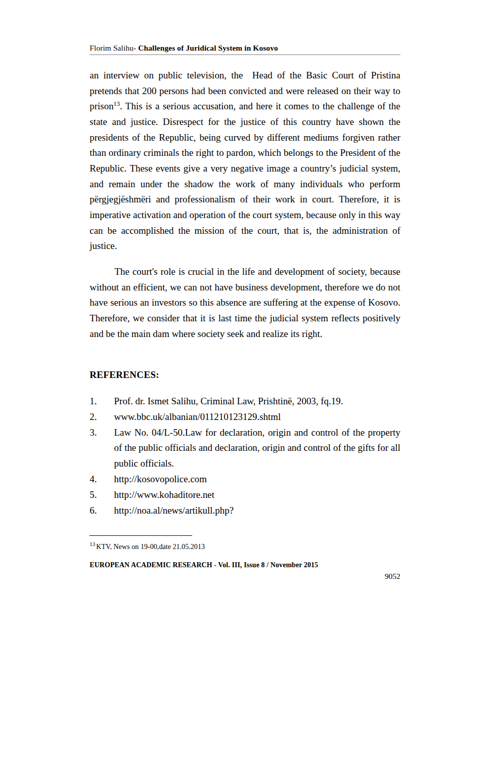Florim Salihu- Challenges of Juridical System in Kosovo
an interview on public television, the Head of the Basic Court of Pristina pretends that 200 persons had been convicted and were released on their way to prison13. This is a serious accusation, and here it comes to the challenge of the state and justice. Disrespect for the justice of this country have shown the presidents of the Republic, being curved by different mediums forgiven rather than ordinary criminals the right to pardon, which belongs to the President of the Republic. These events give a very negative image a country’s judicial system, and remain under the shadow the work of many individuals who perform përgjegjëshmëri and professionalism of their work in court. Therefore, it is imperative activation and operation of the court system, because only in this way can be accomplished the mission of the court, that is, the administration of justice.
The court's role is crucial in the life and development of society, because without an efficient, we can not have business development, therefore we do not have serious an investors so this absence are suffering at the expense of Kosovo. Therefore, we consider that it is last time the judicial system reflects positively and be the main dam where society seek and realize its right.
REFERENCES:
1. Prof. dr. Ismet Salihu, Criminal Law, Prishtinë, 2003, fq.19.
2. www.bbc.uk/albanian/011210123129.shtml
3. Law No. 04/L-50.Law for declaration, origin and control of the property of the public officials and declaration, origin and control of the gifts for all public officials.
4. http://kosovopolice.com
5. http://www.kohaditore.net
6. http://noa.al/news/artikull.php?
13KTV, News on 19-00,date 21.05.2013
EUROPEAN ACADEMIC RESEARCH - Vol. III, Issue 8 / November 2015
9052